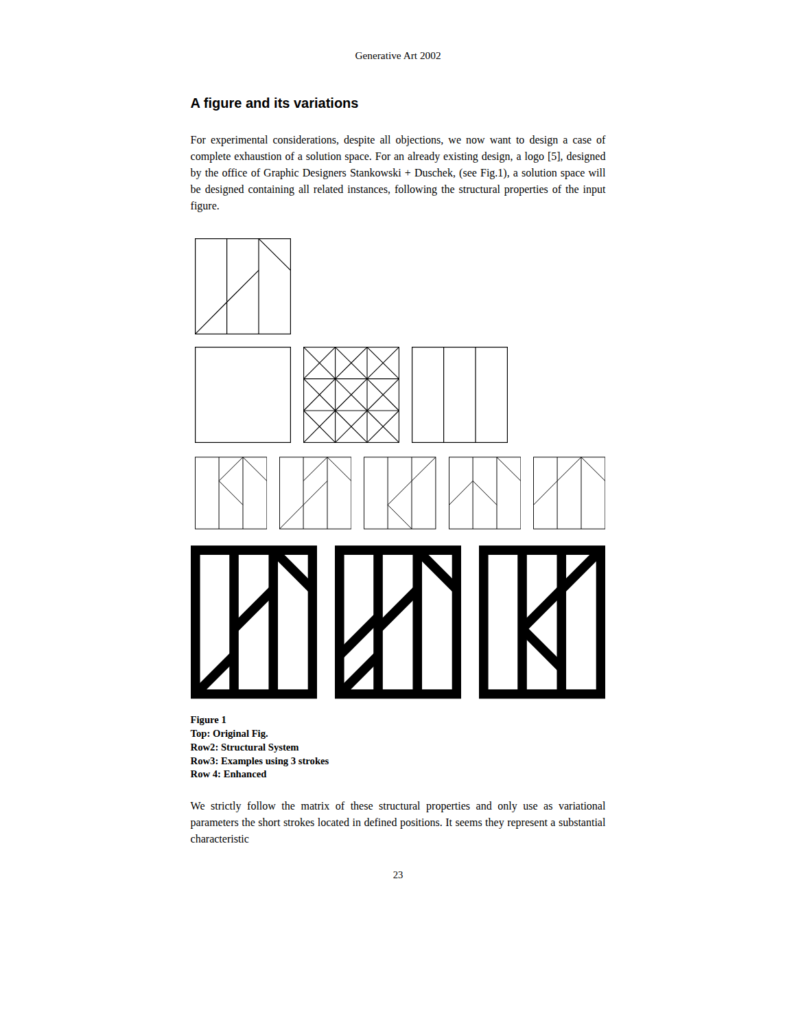Generative Art 2002
A figure and its variations
For experimental considerations, despite all objections, we now want to design a case of complete exhaustion of a solution space. For an already existing design, a logo [5], designed by the office of Graphic Designers Stankowski + Duschek, (see Fig.1), a solution space will be designed containing all related instances, following the structural properties of the input figure.
Figure 1
Top: Original Fig.
Row2: Structural System
Row3: Examples using 3 strokes
Row 4: Enhanced
We strictly follow the matrix of these structural properties and only use as variational parameters the short strokes located in defined positions. It seems they represent a substantial characteristic
23